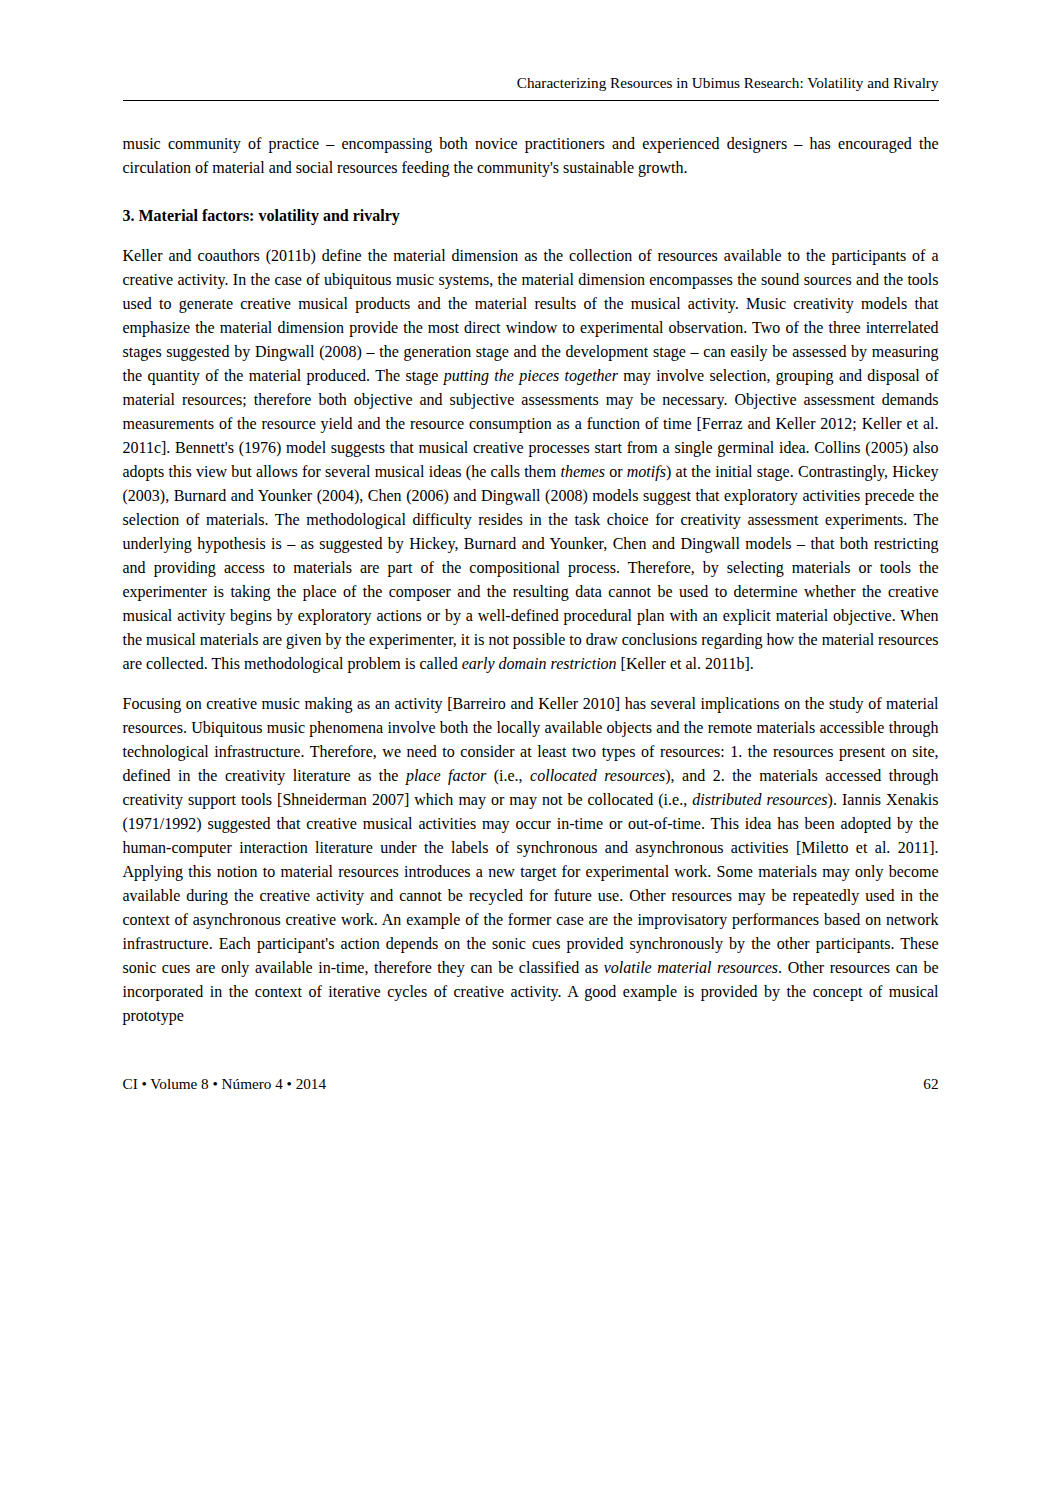Characterizing Resources in Ubimus Research: Volatility and Rivalry
music community of practice – encompassing both novice practitioners and experienced designers – has encouraged the circulation of material and social resources feeding the community's sustainable growth.
3. Material factors: volatility and rivalry
Keller and coauthors (2011b) define the material dimension as the collection of resources available to the participants of a creative activity. In the case of ubiquitous music systems, the material dimension encompasses the sound sources and the tools used to generate creative musical products and the material results of the musical activity. Music creativity models that emphasize the material dimension provide the most direct window to experimental observation. Two of the three interrelated stages suggested by Dingwall (2008) – the generation stage and the development stage – can easily be assessed by measuring the quantity of the material produced. The stage putting the pieces together may involve selection, grouping and disposal of material resources; therefore both objective and subjective assessments may be necessary. Objective assessment demands measurements of the resource yield and the resource consumption as a function of time [Ferraz and Keller 2012; Keller et al. 2011c]. Bennett's (1976) model suggests that musical creative processes start from a single germinal idea. Collins (2005) also adopts this view but allows for several musical ideas (he calls them themes or motifs) at the initial stage. Contrastingly, Hickey (2003), Burnard and Younker (2004), Chen (2006) and Dingwall (2008) models suggest that exploratory activities precede the selection of materials. The methodological difficulty resides in the task choice for creativity assessment experiments. The underlying hypothesis is – as suggested by Hickey, Burnard and Younker, Chen and Dingwall models – that both restricting and providing access to materials are part of the compositional process. Therefore, by selecting materials or tools the experimenter is taking the place of the composer and the resulting data cannot be used to determine whether the creative musical activity begins by exploratory actions or by a well-defined procedural plan with an explicit material objective. When the musical materials are given by the experimenter, it is not possible to draw conclusions regarding how the material resources are collected. This methodological problem is called early domain restriction [Keller et al. 2011b].
Focusing on creative music making as an activity [Barreiro and Keller 2010] has several implications on the study of material resources. Ubiquitous music phenomena involve both the locally available objects and the remote materials accessible through technological infrastructure. Therefore, we need to consider at least two types of resources: 1. the resources present on site, defined in the creativity literature as the place factor (i.e., collocated resources), and 2. the materials accessed through creativity support tools [Shneiderman 2007] which may or may not be collocated (i.e., distributed resources). Iannis Xenakis (1971/1992) suggested that creative musical activities may occur in-time or out-of-time. This idea has been adopted by the human-computer interaction literature under the labels of synchronous and asynchronous activities [Miletto et al. 2011]. Applying this notion to material resources introduces a new target for experimental work. Some materials may only become available during the creative activity and cannot be recycled for future use. Other resources may be repeatedly used in the context of asynchronous creative work. An example of the former case are the improvisatory performances based on network infrastructure. Each participant's action depends on the sonic cues provided synchronously by the other participants. These sonic cues are only available in-time, therefore they can be classified as volatile material resources. Other resources can be incorporated in the context of iterative cycles of creative activity. A good example is provided by the concept of musical prototype
CI • Volume 8 • Número 4 • 2014 62